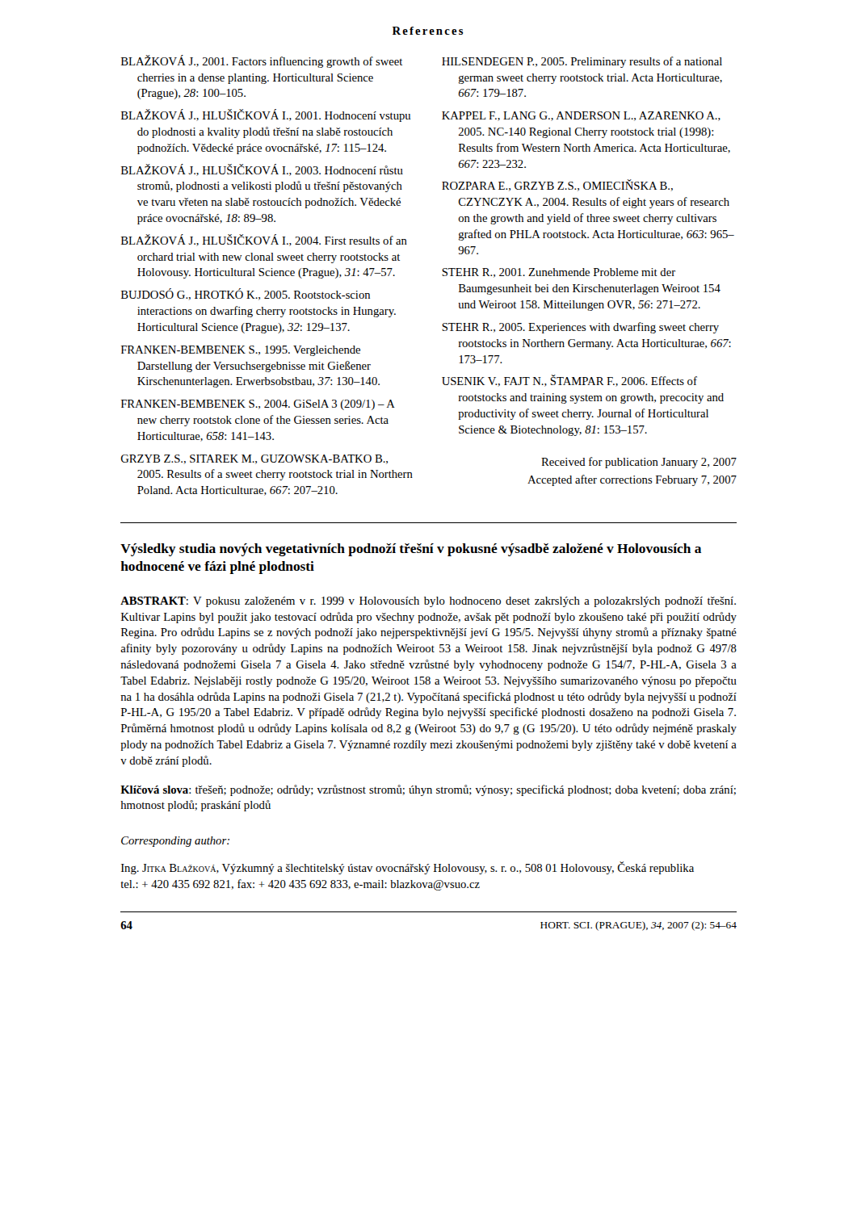References
BLAŽKOVÁ J., 2001. Factors influencing growth of sweet cherries in a dense planting. Horticultural Science (Prague), 28: 100–105.
BLAŽKOVÁ J., HLUŠIČKOVÁ I., 2001. Hodnocení vstupu do plodnosti a kvality plodů třešní na slabě rostoucích podnožích. Vědecké práce ovocnářské, 17: 115–124.
BLAŽKOVÁ J., HLUŠIČKOVÁ I., 2003. Hodnocení růstu stromů, plodnosti a velikosti plodů u třešní pěstovaných ve tvaru vřeten na slabě rostoucích podnožích. Vědecké práce ovocnářské, 18: 89–98.
BLAŽKOVÁ J., HLUŠIČKOVÁ I., 2004. First results of an orchard trial with new clonal sweet cherry rootstocks at Holovousy. Horticultural Science (Prague), 31: 47–57.
BUJDOSÓ G., HROTKÓ K., 2005. Rootstock-scion interactions on dwarfing cherry rootstocks in Hungary. Horticultural Science (Prague), 32: 129–137.
FRANKEN-BEMBENEK S., 1995. Vergleichende Darstellung der Versuchsergebnisse mit Gießener Kirschenunterlagen. Erwerbsobstbau, 37: 130–140.
FRANKEN-BEMBENEK S., 2004. GiSelA 3 (209/1) – A new cherry rootstok clone of the Giessen series. Acta Horticulturae, 658: 141–143.
GRZYB Z.S., SITAREK M., GUZOWSKA-BATKO B., 2005. Results of a sweet cherry rootstock trial in Northern Poland. Acta Horticulturae, 667: 207–210.
HILSENDEGEN P., 2005. Preliminary results of a national german sweet cherry rootstock trial. Acta Horticulturae, 667: 179–187.
KAPPEL F., LANG G., ANDERSON L., AZARENKO A., 2005. NC-140 Regional Cherry rootstock trial (1998): Results from Western North America. Acta Horticulturae, 667: 223–232.
ROZPARA E., GRZYB Z.S., OMIECIŇSKA B., CZYNCZYK A., 2004. Results of eight years of research on the growth and yield of three sweet cherry cultivars grafted on PHLA rootstock. Acta Horticulturae, 663: 965–967.
STEHR R., 2001. Zunehmende Probleme mit der Baumgesunheit bei den Kirschenuterlagen Weiroot 154 und Weiroot 158. Mitteilungen OVR, 56: 271–272.
STEHR R., 2005. Experiences with dwarfing sweet cherry rootstocks in Northern Germany. Acta Horticulturae, 667: 173–177.
USENIK V., FAJT N., ŠTAMPAR F., 2006. Effects of rootstocks and training system on growth, precocity and productivity of sweet cherry. Journal of Horticultural Science & Biotechnology, 81: 153–157.
Received for publication January 2, 2007
Accepted after corrections February 7, 2007
Výsledky studia nových vegetativních podnoží třešní v pokusné výsadbě založené v Holovousích a hodnocené ve fázi plné plodnosti
ABSTRAKT: V pokusu založeném v r. 1999 v Holovousích bylo hodnoceno deset zakrslých a polozakrslých podnoží třešní. Kultivar Lapins byl použit jako testovací odrůda pro všechny podnože, avšak pět podnoží bylo zkoušeno také při použití odrůdy Regina. Pro odrůdu Lapins se z nových podnoží jako nejperspektivnější jeví G 195/5. Nejvyšší úhyny stromů a příznaky špatné afinity byly pozorovány u odrůdy Lapins na podnožích Weiroot 53 a Weiroot 158. Jinak nejvzrůstnější byla podnož G 497/8 následovaná podnožemi Gisela 7 a Gisela 4. Jako středně vzrůstné byly vyhodnoceny podnože G 154/7, P-HL-A, Gisela 3 a Tabel Edabriz. Nejslaběji rostly podnože G 195/20, Weiroot 158 a Weiroot 53. Nejvyššího sumarizovaného výnosu po přepočtu na 1 ha dosáhla odrůda Lapins na podnoži Gisela 7 (21,2 t). Vypočítaná specifická plodnost u této odrůdy byla nejvyšší u podnoží P-HL-A, G 195/20 a Tabel Edabriz. V případě odrůdy Regina bylo nejvyšší specifické plodnosti dosaženo na podnoži Gisela 7. Průměrná hmotnost plodů u odrůdy Lapins kolísala od 8,2 g (Weiroot 53) do 9,7 g (G 195/20). U této odrůdy nejméně praskaly plody na podnožích Tabel Edabriz a Gisela 7. Významné rozdíly mezi zkoušenými podnožemi byly zjištěny také v době kvetení a v době zrání plodů.
Klíčová slova: třešeň; podnože; odrůdy; vzrůstnost stromů; úhyn stromů; výnosy; specifická plodnost; doba kvetení; doba zrání; hmotnost plodů; praskání plodů
Corresponding author:
Ing. Jitka Blažková, Výzkumný a šlechtitelský ústav ovocnářský Holovousy, s. r. o., 508 01 Holovousy, Česká republika
tel.: + 420 435 692 821, fax: + 420 435 692 833, e-mail: blazkova@vsuo.cz
64 HORT. SCI. (PRAGUE), 34, 2007 (2): 54–64